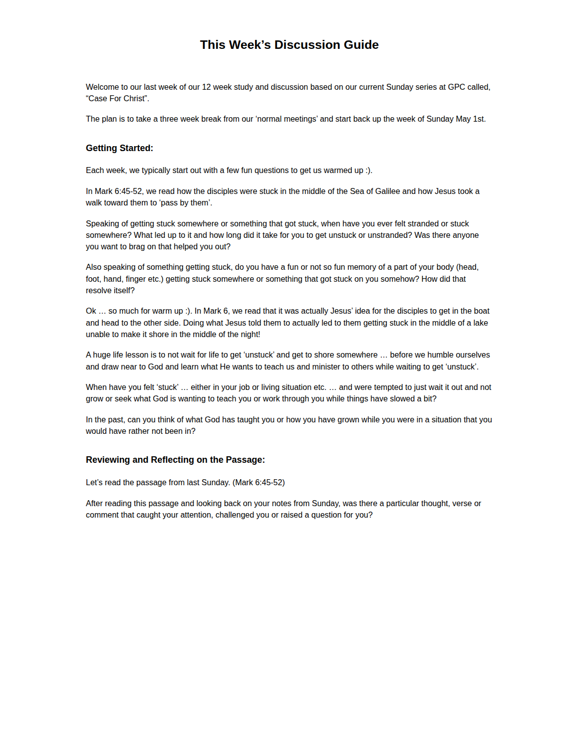This Week’s Discussion Guide
Welcome to our last week of our 12 week study and discussion based on our current Sunday series at GPC called, “Case For Christ”.
The plan is to take a three week break from our ‘normal meetings’ and start back up the week of Sunday May 1st.
Getting Started:
Each week, we typically start out with a few fun questions to get us warmed up :).
In Mark 6:45-52, we read how the disciples were stuck in the middle of the Sea of Galilee and how Jesus took a walk toward them to ‘pass by them’.
Speaking of getting stuck somewhere or something that got stuck, when have you ever felt stranded or stuck somewhere? What led up to it and how long did it take for you to get unstuck or unstranded? Was there anyone you want to brag on that helped you out?
Also speaking of something getting stuck, do you have a fun or not so fun memory of a part of your body (head, foot, hand, finger etc.) getting stuck somewhere or something that got stuck on you somehow? How did that resolve itself?
Ok … so much for warm up :). In Mark 6, we read that it was actually Jesus’ idea for the disciples to get in the boat and head to the other side. Doing what Jesus told them to actually led to them getting stuck in the middle of a lake unable to make it shore in the middle of the night!
A huge life lesson is to not wait for life to get ‘unstuck’ and get to shore somewhere … before we humble ourselves and draw near to God and learn what He wants to teach us and minister to others while waiting to get ‘unstuck’.
When have you felt ‘stuck’ … either in your job or living situation etc. … and were tempted to just wait it out and not grow or seek what God is wanting to teach you or work through you while things have slowed a bit?
In the past, can you think of what God has taught you or how you have grown while you were in a situation that you would have rather not been in?
Reviewing and Reflecting on the Passage:
Let’s read the passage from last Sunday. (Mark 6:45-52)
After reading this passage and looking back on your notes from Sunday, was there a particular thought, verse or comment that caught your attention, challenged you or raised a question for you?